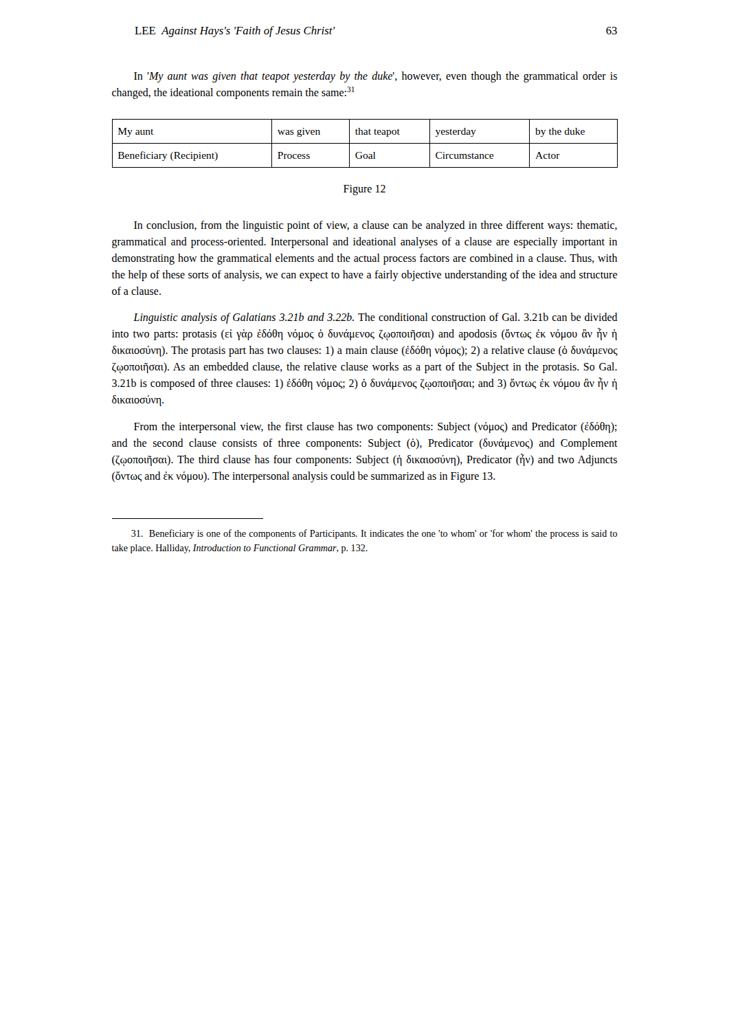LEE Against Hays's 'Faith of Jesus Christ' 63
In 'My aunt was given that teapot yesterday by the duke', however, even though the grammatical order is changed, the ideational components remain the same:31
| My aunt | was given | that teapot | yesterday | by the duke |
| Beneficiary (Recipient) | Process | Goal | Circumstance | Actor |
Figure 12
In conclusion, from the linguistic point of view, a clause can be analyzed in three different ways: thematic, grammatical and process-oriented. Interpersonal and ideational analyses of a clause are especially important in demonstrating how the grammatical elements and the actual process factors are combined in a clause. Thus, with the help of these sorts of analysis, we can expect to have a fairly objective understanding of the idea and structure of a clause.
Linguistic analysis of Galatians 3.21b and 3.22b. The conditional construction of Gal. 3.21b can be divided into two parts: protasis (εἰ γὰρ ἐδόθη νόμος ὁ δυνάμενος ζῳοποιῆσαι) and apodosis (ὄντως ἐκ νόμου ἂν ἦν ἡ δικαιοσύνη). The protasis part has two clauses: 1) a main clause (ἐδόθη νόμος); 2) a relative clause (ὁ δυνάμενος ζῳοποιῆσαι). As an embedded clause, the relative clause works as a part of the Subject in the protasis. So Gal. 3.21b is composed of three clauses: 1) ἐδόθη νόμος; 2) ὁ δυνάμενος ζῳοποιῆσαι; and 3) ὄντως ἐκ νόμου ἂν ἦν ἡ δικαιοσύνη.
From the interpersonal view, the first clause has two components: Subject (νόμος) and Predicator (ἐδόθη); and the second clause consists of three components: Subject (ὁ), Predicator (δυνάμενος) and Complement (ζῳοποιῆσαι). The third clause has four components: Subject (ἡ δικαιοσύνη), Predicator (ἦν) and two Adjuncts (ὄντως and ἐκ νόμου). The interpersonal analysis could be summarized as in Figure 13.
31. Beneficiary is one of the components of Participants. It indicates the one 'to whom' or 'for whom' the process is said to take place. Halliday, Introduction to Functional Grammar, p. 132.